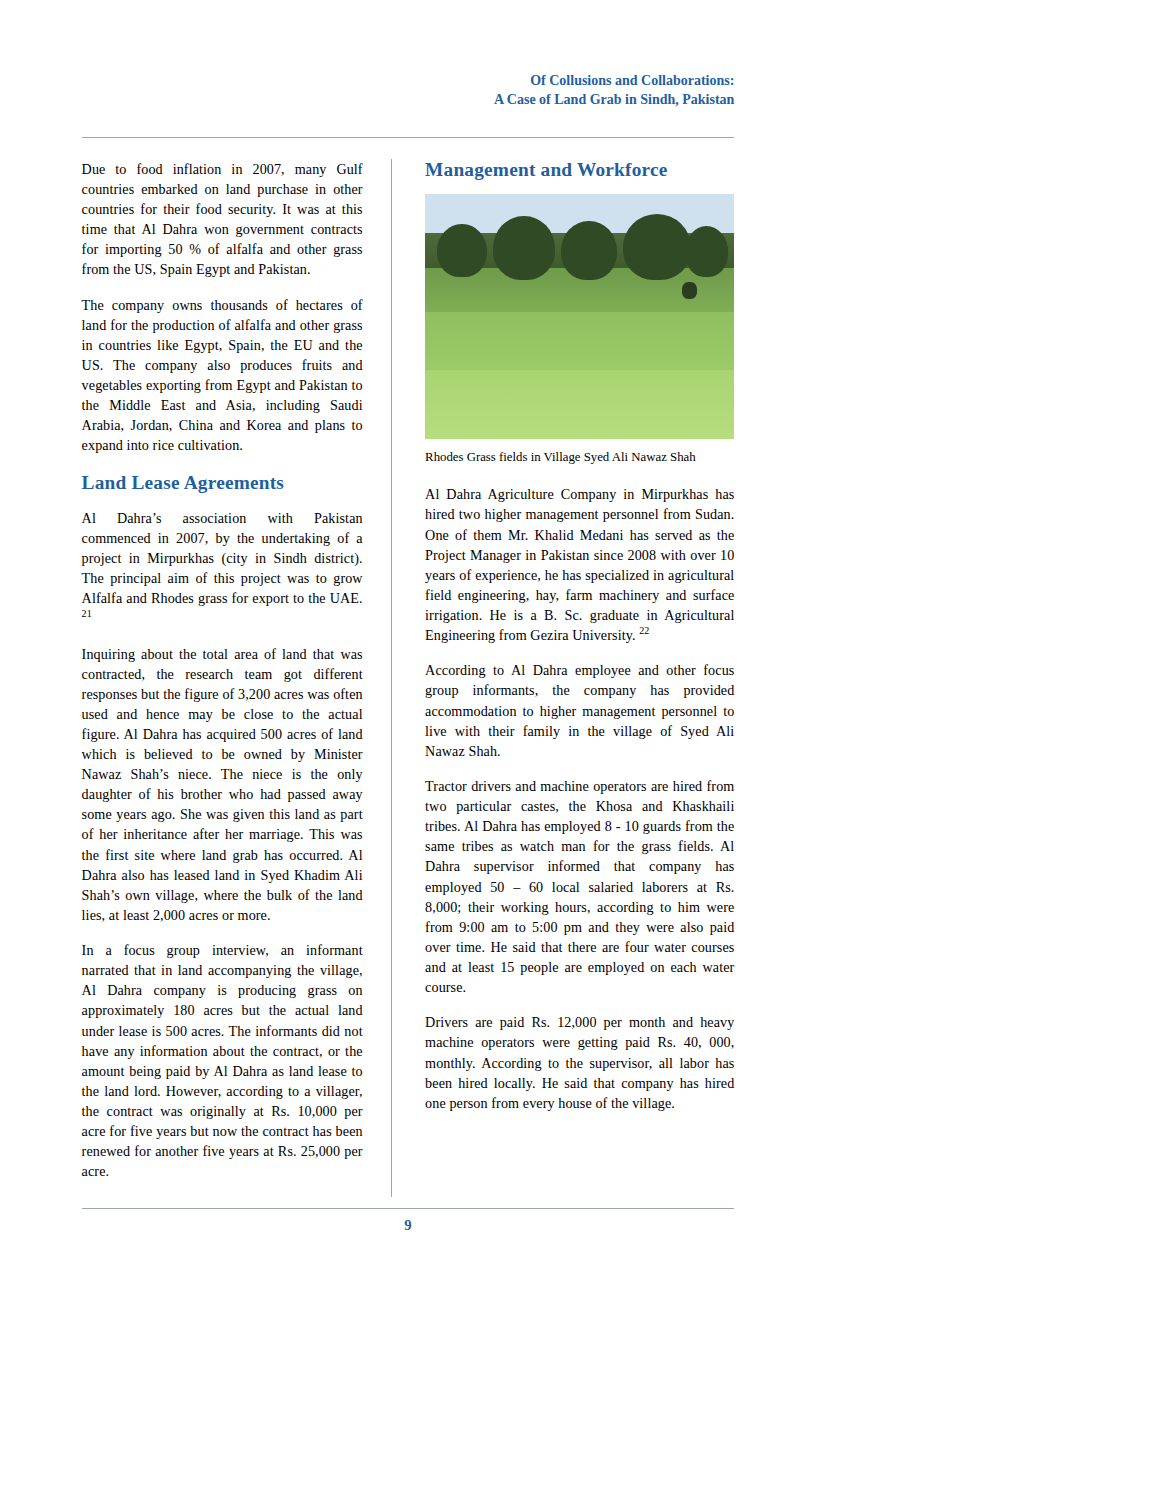Of Collusions and Collaborations:
A Case of Land Grab in Sindh, Pakistan
Due to food inflation in 2007, many Gulf countries embarked on land purchase in other countries for their food security. It was at this time that Al Dahra won government contracts for importing 50 % of alfalfa and other grass from the US, Spain Egypt and Pakistan.
The company owns thousands of hectares of land for the production of alfalfa and other grass in countries like Egypt, Spain, the EU and the US. The company also produces fruits and vegetables exporting from Egypt and Pakistan to the Middle East and Asia, including Saudi Arabia, Jordan, China and Korea and plans to expand into rice cultivation.
Land Lease Agreements
Al Dahra’s association with Pakistan commenced in 2007, by the undertaking of a project in Mirpurkhas (city in Sindh district). The principal aim of this project was to grow Alfalfa and Rhodes grass for export to the UAE. 21
Inquiring about the total area of land that was contracted, the research team got different responses but the figure of 3,200 acres was often used and hence may be close to the actual figure. Al Dahra has acquired 500 acres of land which is believed to be owned by Minister Nawaz Shah’s niece. The niece is the only daughter of his brother who had passed away some years ago. She was given this land as part of her inheritance after her marriage. This was the first site where land grab has occurred. Al Dahra also has leased land in Syed Khadim Ali Shah’s own village, where the bulk of the land lies, at least 2,000 acres or more.
In a focus group interview, an informant narrated that in land accompanying the village, Al Dahra company is producing grass on approximately 180 acres but the actual land under lease is 500 acres. The informants did not have any information about the contract, or the amount being paid by Al Dahra as land lease to the land lord. However, according to a villager, the contract was originally at Rs. 10,000 per acre for five years but now the contract has been renewed for another five years at Rs. 25,000 per acre.
Management and Workforce
Rhodes Grass fields in Village Syed Ali Nawaz Shah
Al Dahra Agriculture Company in Mirpurkhas has hired two higher management personnel from Sudan. One of them Mr. Khalid Medani has served as the Project Manager in Pakistan since 2008 with over 10 years of experience, he has specialized in agricultural field engineering, hay, farm machinery and surface irrigation. He is a B. Sc. graduate in Agricultural Engineering from Gezira University. 22
According to Al Dahra employee and other focus group informants, the company has provided accommodation to higher management personnel to live with their family in the village of Syed Ali Nawaz Shah.
Tractor drivers and machine operators are hired from two particular castes, the Khosa and Khaskhaili tribes. Al Dahra has employed 8 - 10 guards from the same tribes as watch man for the grass fields. Al Dahra supervisor informed that company has employed 50 – 60 local salaried laborers at Rs. 8,000; their working hours, according to him were from 9:00 am to 5:00 pm and they were also paid over time. He said that there are four water courses and at least 15 people are employed on each water course.
Drivers are paid Rs. 12,000 per month and heavy machine operators were getting paid Rs. 40, 000, monthly. According to the supervisor, all labor has been hired locally. He said that company has hired one person from every house of the village.
9